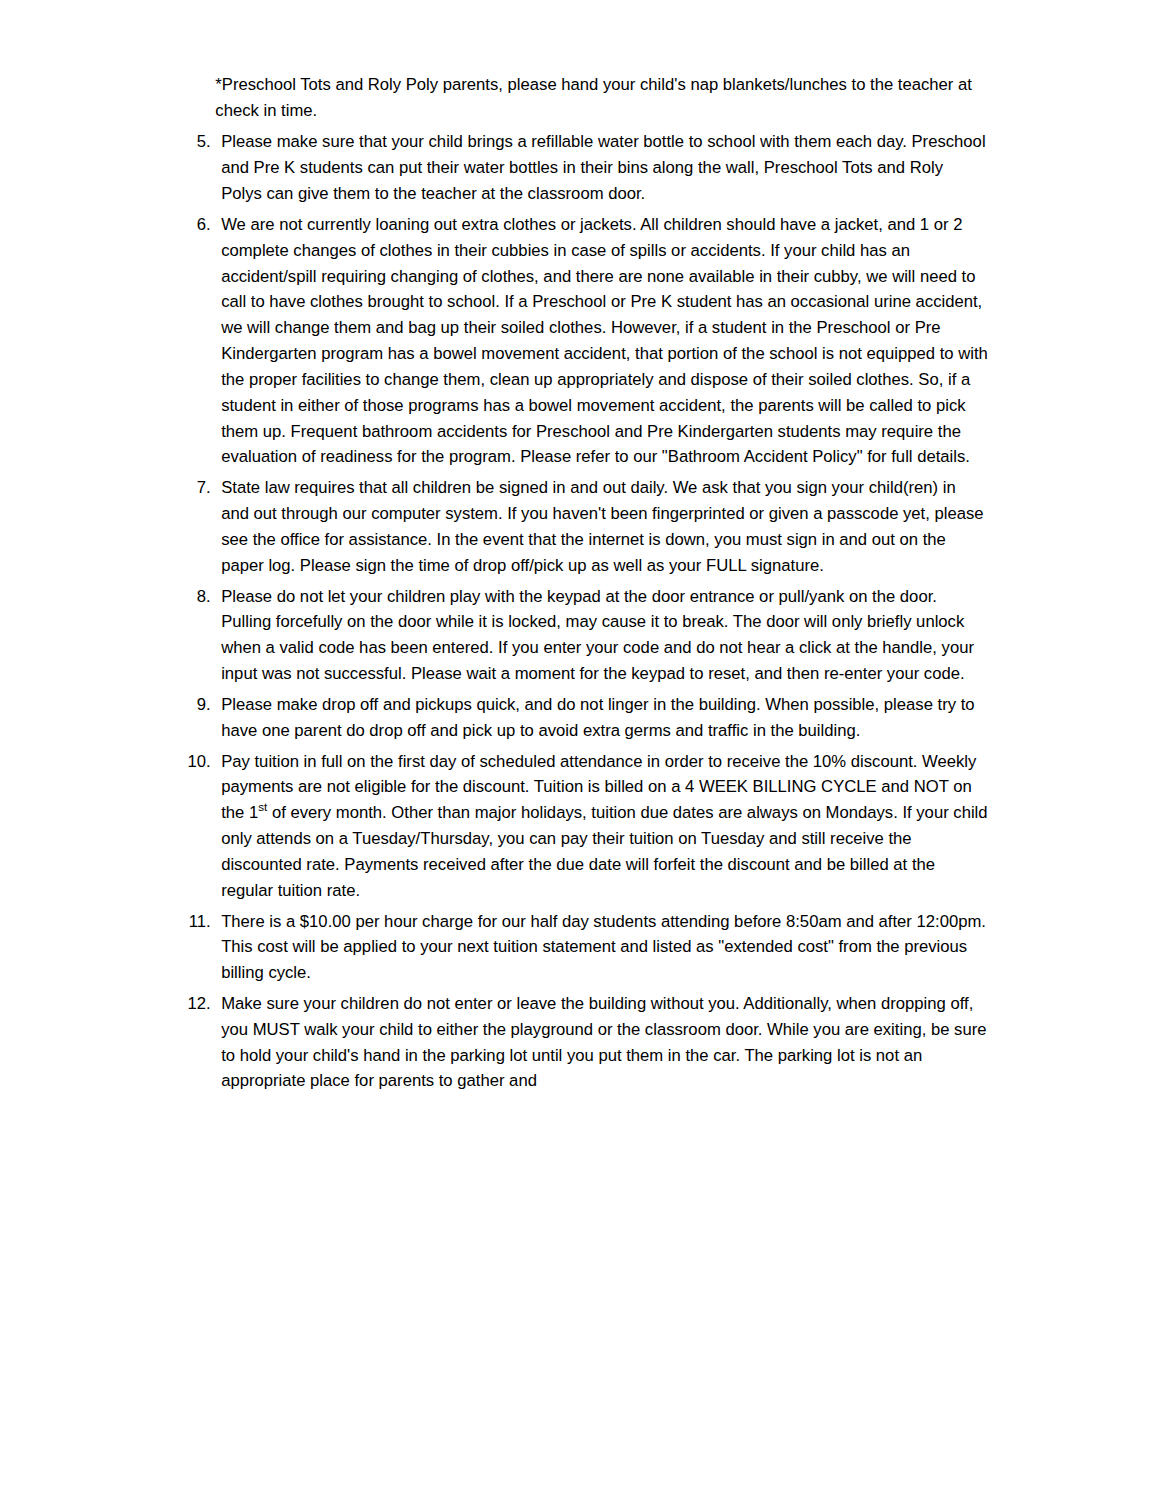*Preschool Tots and Roly Poly parents, please hand your child's nap blankets/lunches to the teacher at check in time.
Please make sure that your child brings a refillable water bottle to school with them each day. Preschool and Pre K students can put their water bottles in their bins along the wall, Preschool Tots and Roly Polys can give them to the teacher at the classroom door.
We are not currently loaning out extra clothes or jackets. All children should have a jacket, and 1 or 2 complete changes of clothes in their cubbies in case of spills or accidents. If your child has an accident/spill requiring changing of clothes, and there are none available in their cubby, we will need to call to have clothes brought to school. If a Preschool or Pre K student has an occasional urine accident, we will change them and bag up their soiled clothes. However, if a student in the Preschool or Pre Kindergarten program has a bowel movement accident, that portion of the school is not equipped to with the proper facilities to change them, clean up appropriately and dispose of their soiled clothes. So, if a student in either of those programs has a bowel movement accident, the parents will be called to pick them up. Frequent bathroom accidents for Preschool and Pre Kindergarten students may require the evaluation of readiness for the program. Please refer to our "Bathroom Accident Policy" for full details.
State law requires that all children be signed in and out daily. We ask that you sign your child(ren) in and out through our computer system. If you haven't been fingerprinted or given a passcode yet, please see the office for assistance. In the event that the internet is down, you must sign in and out on the paper log. Please sign the time of drop off/pick up as well as your FULL signature.
Please do not let your children play with the keypad at the door entrance or pull/yank on the door. Pulling forcefully on the door while it is locked, may cause it to break. The door will only briefly unlock when a valid code has been entered. If you enter your code and do not hear a click at the handle, your input was not successful. Please wait a moment for the keypad to reset, and then re-enter your code.
Please make drop off and pickups quick, and do not linger in the building. When possible, please try to have one parent do drop off and pick up to avoid extra germs and traffic in the building.
Pay tuition in full on the first day of scheduled attendance in order to receive the 10% discount. Weekly payments are not eligible for the discount. Tuition is billed on a 4 WEEK BILLING CYCLE and NOT on the 1st of every month. Other than major holidays, tuition due dates are always on Mondays. If your child only attends on a Tuesday/Thursday, you can pay their tuition on Tuesday and still receive the discounted rate. Payments received after the due date will forfeit the discount and be billed at the regular tuition rate.
There is a $10.00 per hour charge for our half day students attending before 8:50am and after 12:00pm. This cost will be applied to your next tuition statement and listed as "extended cost" from the previous billing cycle.
Make sure your children do not enter or leave the building without you. Additionally, when dropping off, you MUST walk your child to either the playground or the classroom door. While you are exiting, be sure to hold your child's hand in the parking lot until you put them in the car. The parking lot is not an appropriate place for parents to gather and